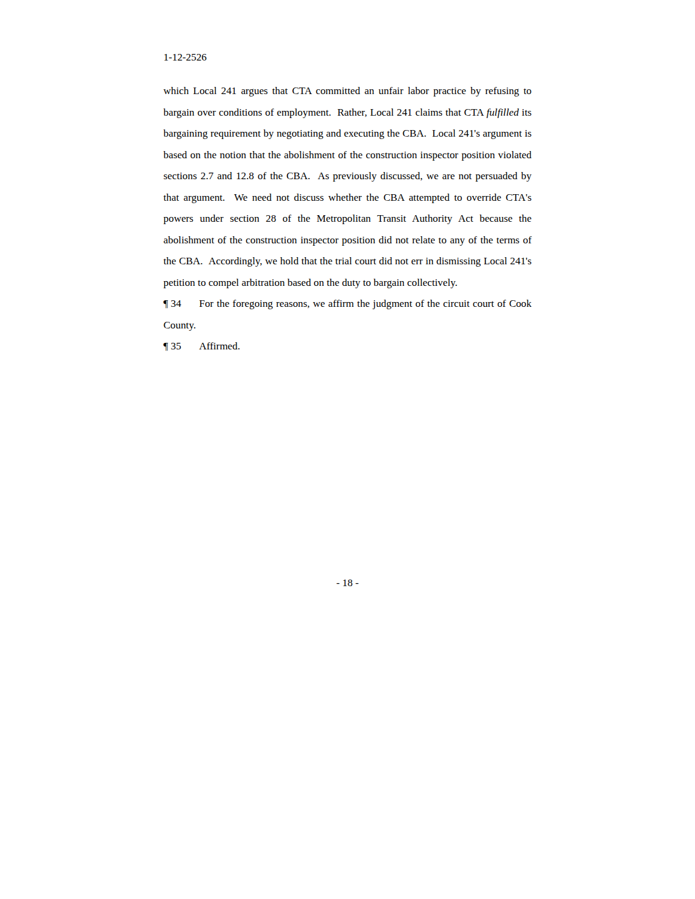1-12-2526
which Local 241 argues that CTA committed an unfair labor practice by refusing to bargain over conditions of employment. Rather, Local 241 claims that CTA fulfilled its bargaining requirement by negotiating and executing the CBA. Local 241's argument is based on the notion that the abolishment of the construction inspector position violated sections 2.7 and 12.8 of the CBA. As previously discussed, we are not persuaded by that argument. We need not discuss whether the CBA attempted to override CTA's powers under section 28 of the Metropolitan Transit Authority Act because the abolishment of the construction inspector position did not relate to any of the terms of the CBA. Accordingly, we hold that the trial court did not err in dismissing Local 241's petition to compel arbitration based on the duty to bargain collectively.
¶ 34 For the foregoing reasons, we affirm the judgment of the circuit court of Cook County.
¶ 35 Affirmed.
- 18 -